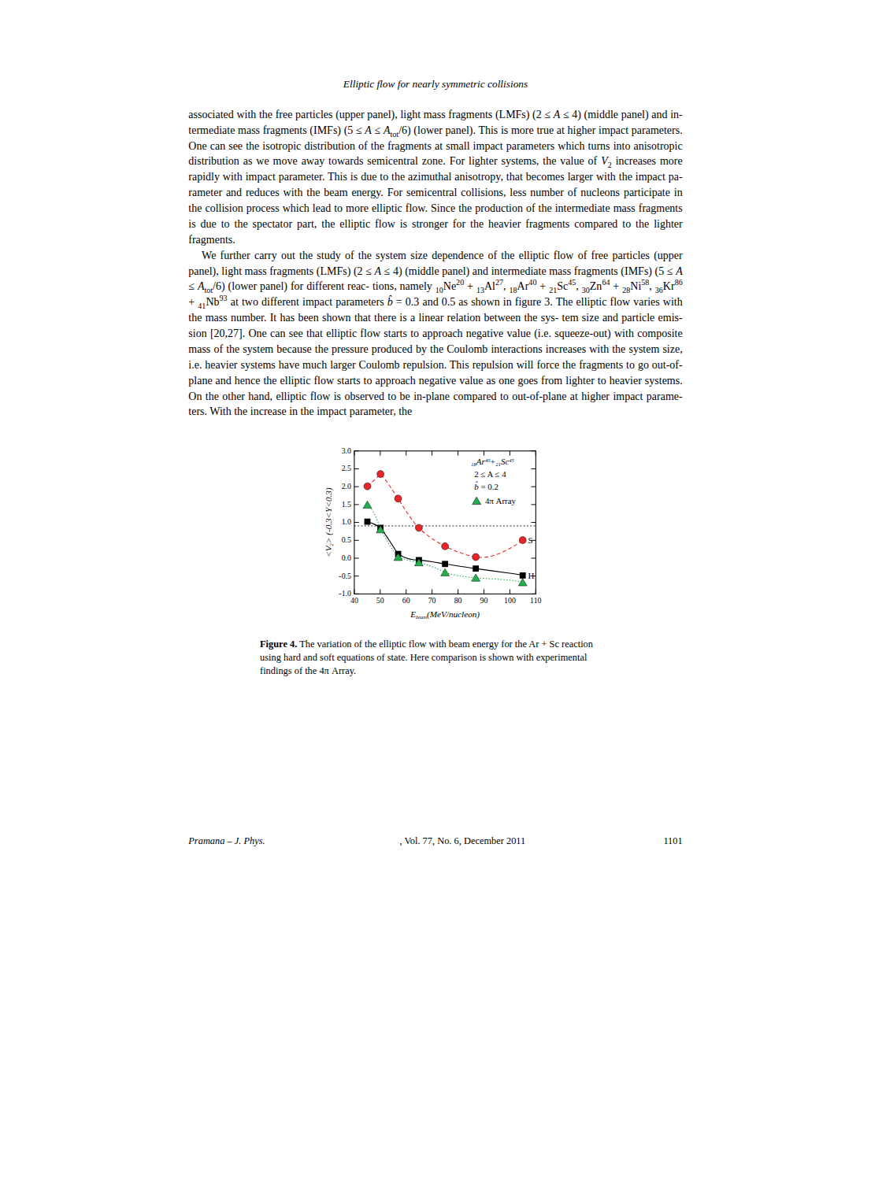Elliptic flow for nearly symmetric collisions
associated with the free particles (upper panel), light mass fragments (LMFs) (2 ≤ A ≤ 4) (middle panel) and intermediate mass fragments (IMFs) (5 ≤ A ≤ Atot/6) (lower panel). This is more true at higher impact parameters. One can see the isotropic distribution of the fragments at small impact parameters which turns into anisotropic distribution as we move away towards semicentral zone. For lighter systems, the value of V2 increases more rapidly with impact parameter. This is due to the azimuthal anisotropy, that becomes larger with the impact parameter and reduces with the beam energy. For semicentral collisions, less number of nucleons participate in the collision process which lead to more elliptic flow. Since the production of the intermediate mass fragments is due to the spectator part, the elliptic flow is stronger for the heavier fragments compared to the lighter fragments.
We further carry out the study of the system size dependence of the elliptic flow of free particles (upper panel), light mass fragments (LMFs) (2 ≤ A ≤ 4) (middle panel) and intermediate mass fragments (IMFs) (5 ≤ A ≤ Atot/6) (lower panel) for different reac- tions, namely 10Ne20 + 13Al27, 18Ar40 + 21Sc45, 30Zn64 + 28Ni58, 36Kr86 + 41Nb93 at two different impact parameters b̂ = 0.3 and 0.5 as shown in figure 3. The elliptic flow varies with the mass number. It has been shown that there is a linear relation between the sys- tem size and particle emission [20,27]. One can see that elliptic flow starts to approach negative value (i.e. squeeze-out) with composite mass of the system because the pressure produced by the Coulomb interactions increases with the system size, i.e. heavier systems have much larger Coulomb repulsion. This repulsion will force the fragments to go out-of- plane and hence the elliptic flow starts to approach negative value as one goes from lighter to heavier systems. On the other hand, elliptic flow is observed to be in-plane compared to out-of-plane at higher impact parameters. With the increase in the impact parameter, the
3.0 2.5 2.0 1.5 1.0 0.5 0.0 -0.5 -1.0 40 50 60 70 80 90 100 110 Ebeam(MeV/nucleon) <V2> (-0.3<Y<0.3) 18Ar40+21Sc45 2 ≤ A ≤ 4 b̂ = 0.2 4π Array S H
Figure 4. The variation of the elliptic flow with beam energy for the Ar + Sc reaction using hard and soft equations of state. Here comparison is shown with experimental findings of the 4π Array.
Pramana – J. Phys., Vol. 77, No. 6, December 2011 1101